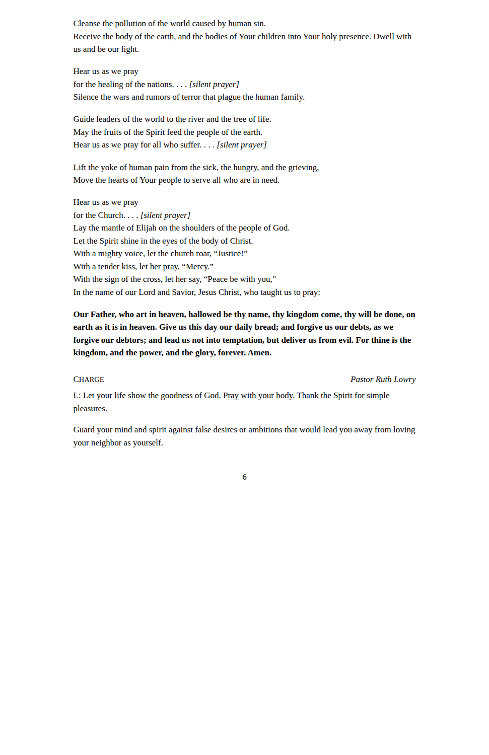Cleanse the pollution of the world caused by human sin.
Receive the body of the earth, and the bodies of Your children into Your holy presence. Dwell with us and be our light.
Hear us as we pray
for the healing of the nations. . . . [silent prayer]
Silence the wars and rumors of terror that plague the human family.
Guide leaders of the world to the river and the tree of life.
May the fruits of the Spirit feed the people of the earth.
Hear us as we pray for all who suffer. . . . [silent prayer]
Lift the yoke of human pain from the sick, the hungry, and the grieving,
Move the hearts of Your people to serve all who are in need.
Hear us as we pray
for the Church. . . . [silent prayer]
Lay the mantle of Elijah on the shoulders of the people of God.
Let the Spirit shine in the eyes of the body of Christ.
With a mighty voice, let the church roar, “Justice!”
With a tender kiss, let her pray, “Mercy.”
With the sign of the cross, let her say, “Peace be with you,”
In the name of our Lord and Savior, Jesus Christ, who taught us to pray:
Our Father, who art in heaven, hallowed be thy name, thy kingdom come, thy will be done, on earth as it is in heaven. Give us this day our daily bread; and forgive us our debts, as we forgive our debtors; and lead us not into temptation, but deliver us from evil. For thine is the kingdom, and the power, and the glory, forever. Amen.
CHARGE Pastor Ruth Lowry
L: Let your life show the goodness of God. Pray with your body. Thank the Spirit for simple pleasures.
Guard your mind and spirit against false desires or ambitions that would lead you away from loving your neighbor as yourself.
6